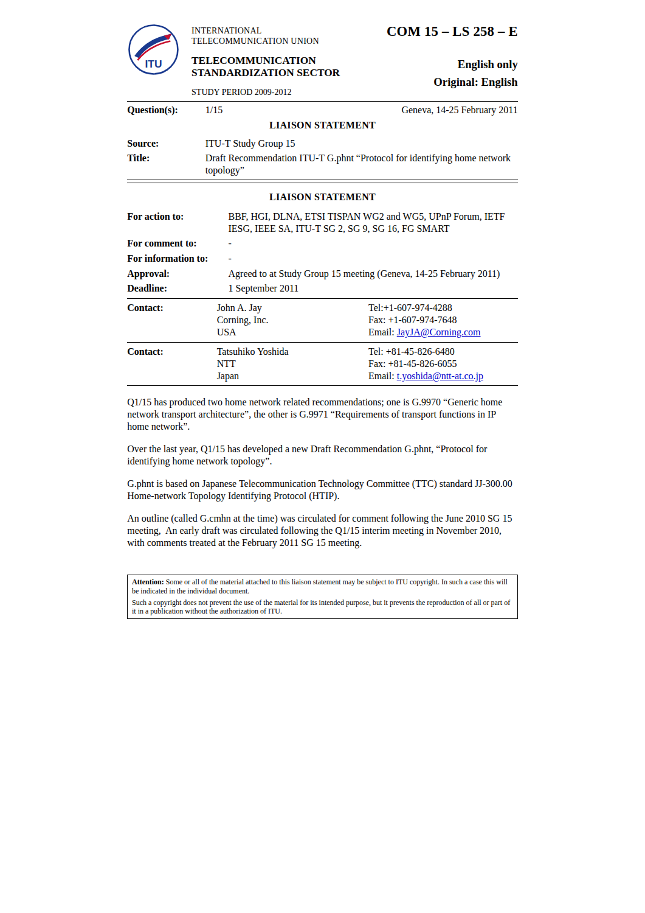ITU
INTERNATIONAL TELECOMMUNICATION UNION
TELECOMMUNICATION
STANDARDIZATION SECTOR
STUDY PERIOD 2009-2012
COM 15 – LS 258 – E
English only
Original: English
Question(s):
1/15
Geneva, 14-25 February 2011
LIAISON STATEMENT
| Source: | ITU-T Study Group 15 |
| Title: | Draft Recommendation ITU-T G.phnt “Protocol for identifying home network topology” |
LIAISON STATEMENT
| For action to: | BBF, HGI, DLNA, ETSI TISPAN WG2 and WG5, UPnP Forum, IETF IESG, IEEE SA, ITU-T SG 2, SG 9, SG 16, FG SMART |
| For comment to: | - |
| For information to: | - |
| Approval: | Agreed to at Study Group 15 meeting (Geneva, 14-25 February 2011) |
| Deadline: | 1 September 2011 |
| Contact: | John A. Jay Corning, Inc. USA | Tel:+1-607-974-4288 Fax: +1-607-974-7648 Email: JayJA@Corning.com |
| Contact: | Tatsuhiko Yoshida NTT Japan | Tel: +81-45-826-6480 Fax: +81-45-826-6055 Email: t.yoshida@ntt-at.co.jp |
Q1/15 has produced two home network related recommendations; one is G.9970 “Generic home network transport architecture”, the other is G.9971 “Requirements of transport functions in IP home network”.
Over the last year, Q1/15 has developed a new Draft Recommendation G.phnt, “Protocol for identifying home network topology”.
G.phnt is based on Japanese Telecommunication Technology Committee (TTC) standard JJ-300.00 Home-network Topology Identifying Protocol (HTIP).
An outline (called G.cmhn at the time) was circulated for comment following the June 2010 SG 15 meeting, An early draft was circulated following the Q1/15 interim meeting in November 2010, with comments treated at the February 2011 SG 15 meeting.
Attention: Some or all of the material attached to this liaison statement may be subject to ITU copyright. In such a case this will be indicated in the individual document.
Such a copyright does not prevent the use of the material for its intended purpose, but it prevents the reproduction of all or part of it in a publication without the authorization of ITU.